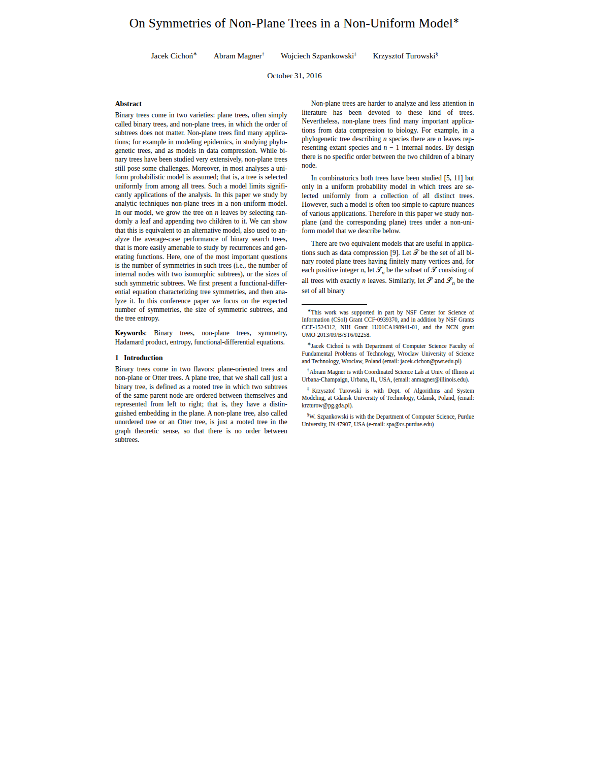On Symmetries of Non-Plane Trees in a Non-Uniform Model∗
Jacek Cichoń∗ Abram Magner† Wojciech Szpankowski‡ Krzysztof Turowski§
October 31, 2016
Abstract
Binary trees come in two varieties: plane trees, often simply called binary trees, and non-plane trees, in which the order of subtrees does not matter. Non-plane trees find many applications; for example in modeling epidemics, in studying phylogenetic trees, and as models in data compression. While binary trees have been studied very extensively, non-plane trees still pose some challenges. Moreover, in most analyses a uniform probabilistic model is assumed; that is, a tree is selected uniformly from among all trees. Such a model limits significantly applications of the analysis. In this paper we study by analytic techniques non-plane trees in a non-uniform model. In our model, we grow the tree on n leaves by selecting randomly a leaf and appending two children to it. We can show that this is equivalent to an alternative model, also used to analyze the average-case performance of binary search trees, that is more easily amenable to study by recurrences and generating functions. Here, one of the most important questions is the number of symmetries in such trees (i.e., the number of internal nodes with two isomorphic subtrees), or the sizes of such symmetric subtrees. We first present a functional-differential equation characterizing tree symmetries, and then analyze it. In this conference paper we focus on the expected number of symmetries, the size of symmetric subtrees, and the tree entropy.
Keywords: Binary trees, non-plane trees, symmetry, Hadamard product, entropy, functional-differential equations.
1 Introduction
Binary trees come in two flavors: plane-oriented trees and non-plane or Otter trees. A plane tree, that we shall call just a binary tree, is defined as a rooted tree in which two subtrees of the same parent node are ordered between themselves and represented from left to right; that is, they have a distinguished embedding in the plane. A non-plane tree, also called unordered tree or an Otter tree, is just a rooted tree in the graph theoretic sense, so that there is no order between subtrees.
Non-plane trees are harder to analyze and less attention in literature has been devoted to these kind of trees. Nevertheless, non-plane trees find many important applications from data compression to biology. For example, in a phylogenetic tree describing n species there are n leaves representing extant species and n − 1 internal nodes. By design there is no specific order between the two children of a binary node.
In combinatorics both trees have been studied [5, 11] but only in a uniform probability model in which trees are selected uniformly from a collection of all distinct trees. However, such a model is often too simple to capture nuances of various applications. Therefore in this paper we study non-plane (and the corresponding plane) trees under a non-uniform model that we describe below.
There are two equivalent models that are useful in applications such as data compression [9]. Let 𝒯 be the set of all binary rooted plane trees having finitely many vertices and, for each positive integer n, let 𝒯n be the subset of 𝒯 consisting of all trees with exactly n leaves. Similarly, let 𝒮 and 𝒮n be the set of all binary
∗This work was supported in part by NSF Center for Science of Information (CSoI) Grant CCF-0939370, and in addition by NSF Grants CCF-1524312, NIH Grant 1U01CA198941-01, and the NCN grant UMO-2013/09/B/ST6/02258.
∗Jacek Cichoń is with Department of Computer Science Faculty of Fundamental Problems of Technology, Wroclaw University of Science and Technology, Wroclaw, Poland (email: jacek.cichon@pwr.edu.pl)
†Abram Magner is with Coordinated Science Lab at Univ. of Illinois at Urbana-Champaign, Urbana, IL, USA, (email: anmagner@illinois.edu).
‡Krzysztof Turowski is with Dept. of Algorithms and System Modeling, at Gdansk University of Technology, Gdansk, Poland, (email: krzturow@pg.gda.pl).
§W. Szpankowski is with the Department of Computer Science, Purdue University, IN 47907, USA (e-mail: spa@cs.purdue.edu)